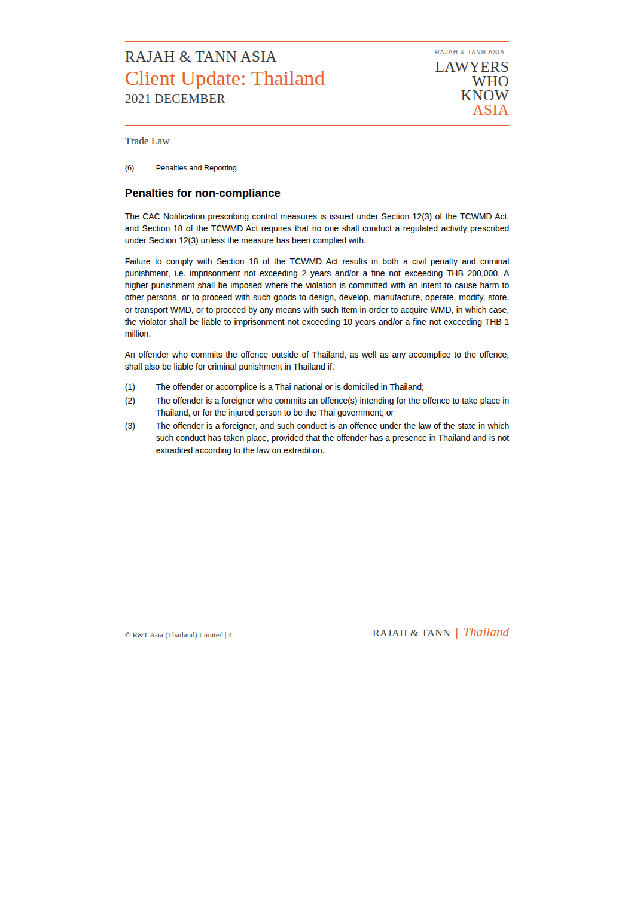RAJAH & TANN ASIA
Client Update: Thailand
2021 DECEMBER
RAJAH & TANN ASIA
LAWYERS
WHO
KNOW
ASIA
Trade Law
(6) Penalties and Reporting
Penalties for non-compliance
The CAC Notification prescribing control measures is issued under Section 12(3) of the TCWMD Act. and Section 18 of the TCWMD Act requires that no one shall conduct a regulated activity prescribed under Section 12(3) unless the measure has been complied with.
Failure to comply with Section 18 of the TCWMD Act results in both a civil penalty and criminal punishment, i.e. imprisonment not exceeding 2 years and/or a fine not exceeding THB 200,000. A higher punishment shall be imposed where the violation is committed with an intent to cause harm to other persons, or to proceed with such goods to design, develop, manufacture, operate, modify, store, or transport WMD, or to proceed by any means with such Item in order to acquire WMD, in which case, the violator shall be liable to imprisonment not exceeding 10 years and/or a fine not exceeding THB 1 million.
An offender who commits the offence outside of Thailand, as well as any accomplice to the offence, shall also be liable for criminal punishment in Thailand if:
(1) The offender or accomplice is a Thai national or is domiciled in Thailand;
(2) The offender is a foreigner who commits an offence(s) intending for the offence to take place in Thailand, or for the injured person to be the Thai government; or
(3) The offender is a foreigner, and such conduct is an offence under the law of the state in which such conduct has taken place, provided that the offender has a presence in Thailand and is not extradited according to the law on extradition.
© R&T Asia (Thailand) Limited | 4
RAJAH & TANN | Thailand